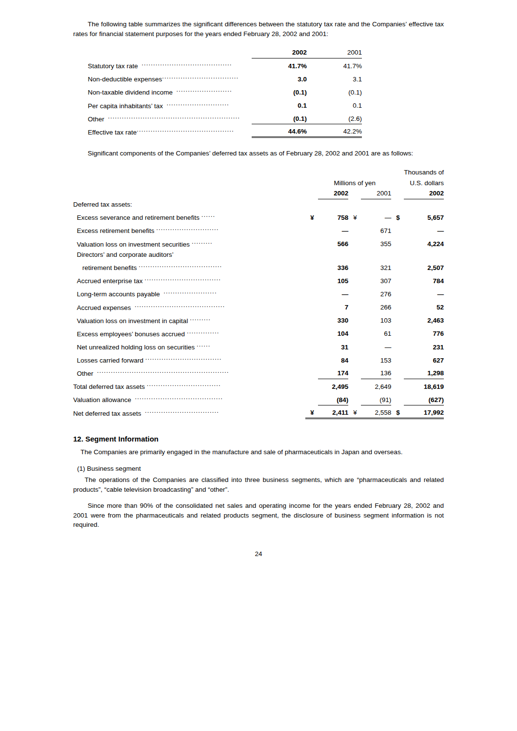The following table summarizes the significant differences between the statutory tax rate and the Companies’ effective tax rates for financial statement purposes for the years ended February 28, 2002 and 2001:
| | 2002 | 2001 |
| Statutory tax rate ....................................... | 41.7% | 41.7% |
| Non-deductible expenses ................................. | 3.0 | 3.1 |
| Non-taxable dividend income ........................ | (0.1) | (0.1) |
| Per capita inhabitants’ tax ........................... | 0.1 | 0.1 |
| Other ......................................................... | (0.1) | (2.6) |
| Effective tax rate .......................................... | 44.6% | 42.2% |
Significant components of the Companies’ deferred tax assets as of February 28, 2002 and 2001 are as follows:
| | | | | | | Thousands of |
| | | Millions of yen | | U.S. dollars |
| | | 2002 | | 2001 | | 2002 |
| Deferred tax assets: | | | | | | |
| Excess severance and retirement benefits ...... | ¥ | 758 | ¥ | — | $ | 5,657 |
| Excess retirement benefits ........................... | | — | | 671 | | — |
| Valuation loss on investment securities ......... | | 566 | | 355 | | 4,224 |
| Directors’ and corporate auditors’ | | | | | | |
| retirement benefits .................................... | | 336 | | 321 | | 2,507 |
| Accrued enterprise tax ................................. | | 105 | | 307 | | 784 |
| Long-term accounts payable ....................... | | — | | 276 | | — |
| Accrued expenses ....................................... | | 7 | | 266 | | 52 |
| Valuation loss on investment in capital ......... | | 330 | | 103 | | 2,463 |
| Excess employees’ bonuses accrued .............. | | 104 | | 61 | | 776 |
| Net unrealized holding loss on securities ...... | | 31 | | — | | 231 |
| Losses carried forward ................................. | | 84 | | 153 | | 627 |
| Other ......................................................... | | 174 | | 136 | | 1,298 |
| Total deferred tax assets ................................ | | 2,495 | | 2,649 | | 18,619 |
| Valuation allowance ...................................... | | (84) | | (91) | | (627) |
| Net deferred tax assets ................................ | ¥ | 2,411 | ¥ | 2,558 | $ | 17,992 |
12. Segment Information
The Companies are primarily engaged in the manufacture and sale of pharmaceuticals in Japan and overseas.
(1) Business segment
The operations of the Companies are classified into three business segments, which are “pharmaceuticals and related products”, “cable television broadcasting” and “other”.
Since more than 90% of the consolidated net sales and operating income for the years ended February 28, 2002 and 2001 were from the pharmaceuticals and related products segment, the disclosure of business segment information is not required.
24